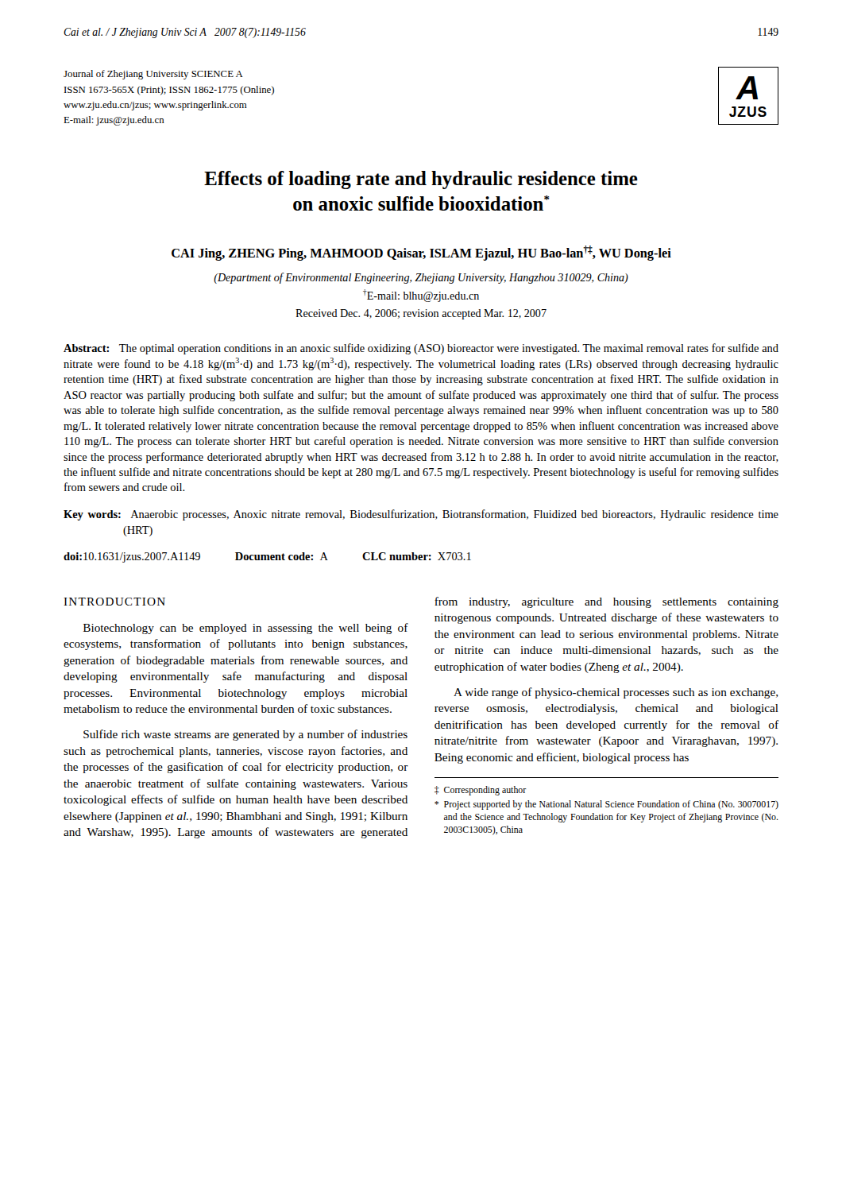Cai et al. / J Zhejiang Univ Sci A 2007 8(7):1149-1156 1149
Journal of Zhejiang University SCIENCE A
ISSN 1673-565X (Print); ISSN 1862-1775 (Online)
www.zju.edu.cn/jzus; www.springerlink.com
E-mail: jzus@zju.edu.cn
A JZUS
Effects of loading rate and hydraulic residence time
on anoxic sulfide biooxidation*
CAI Jing, ZHENG Ping, MAHMOOD Qaisar, ISLAM Ejazul, HU Bao-lan†‡, WU Dong-lei
(Department of Environmental Engineering, Zhejiang University, Hangzhou 310029, China)
†E-mail: blhu@zju.edu.cn
Received Dec. 4, 2006; revision accepted Mar. 12, 2007
Abstract: The optimal operation conditions in an anoxic sulfide oxidizing (ASO) bioreactor were investigated. The maximal removal rates for sulfide and nitrate were found to be 4.18 kg/(m3·d) and 1.73 kg/(m3·d), respectively. The volumetrical loading rates (LRs) observed through decreasing hydraulic retention time (HRT) at fixed substrate concentration are higher than those by increasing substrate concentration at fixed HRT. The sulfide oxidation in ASO reactor was partially producing both sulfate and sulfur; but the amount of sulfate produced was approximately one third that of sulfur. The process was able to tolerate high sulfide concentration, as the sulfide removal percentage always remained near 99% when influent concentration was up to 580 mg/L. It tolerated relatively lower nitrate concentration because the removal percentage dropped to 85% when influent concentration was increased above 110 mg/L. The process can tolerate shorter HRT but careful operation is needed. Nitrate conversion was more sensitive to HRT than sulfide conversion since the process performance deteriorated abruptly when HRT was decreased from 3.12 h to 2.88 h. In order to avoid nitrite accumulation in the reactor, the influent sulfide and nitrate concentrations should be kept at 280 mg/L and 67.5 mg/L respectively. Present biotechnology is useful for removing sulfides from sewers and crude oil.
Key words: Anaerobic processes, Anoxic nitrate removal, Biodesulfurization, Biotransformation, Fluidized bed bioreactors, Hydraulic residence time (HRT)
doi: 10.1631/jzus.2007.A1149 Document code: A CLC number: X703.1
INTRODUCTION
Biotechnology can be employed in assessing the well being of ecosystems, transformation of pollutants into benign substances, generation of biodegradable materials from renewable sources, and developing environmentally safe manufacturing and disposal processes. Environmental biotechnology employs microbial metabolism to reduce the environmental burden of toxic substances.
Sulfide rich waste streams are generated by a number of industries such as petrochemical plants, tanneries, viscose rayon factories, and the processes of the gasification of coal for electricity production, or the anaerobic treatment of sulfate containing wastewaters. Various toxicological effects of sulfide on human health have been described elsewhere (Jappinen et al., 1990; Bhambhani and Singh, 1991; Kilburn and Warshaw, 1995). Large amounts of wastewaters are generated from industry, agriculture and housing settlements containing nitrogenous compounds. Untreated discharge of these wastewaters to the environment can lead to serious environmental problems. Nitrate or nitrite can induce multi-dimensional hazards, such as the eutrophication of water bodies (Zheng et al., 2004).
A wide range of physico-chemical processes such as ion exchange, reverse osmosis, electrodialysis, chemical and biological denitrification has been developed currently for the removal of nitrate/nitrite from wastewater (Kapoor and Viraraghavan, 1997). Being economic and efficient, biological process has
‡Corresponding author
*Project supported by the National Natural Science Foundation of China (No. 30070017) and the Science and Technology Foundation for Key Project of Zhejiang Province (No. 2003C13005), China